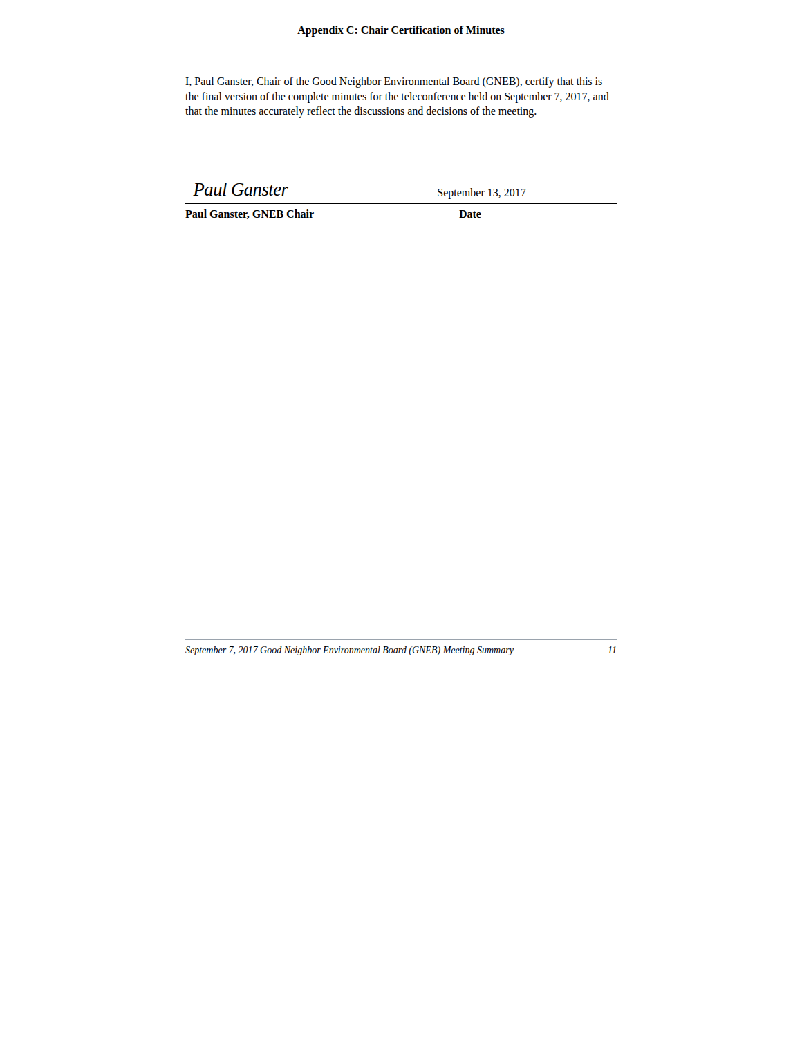Appendix C: Chair Certification of Minutes
I, Paul Ganster, Chair of the Good Neighbor Environmental Board (GNEB), certify that this is the final version of the complete minutes for the teleconference held on September 7, 2017, and that the minutes accurately reflect the discussions and decisions of the meeting.
| Paul Ganster | September 13, 2017 |
| Paul Ganster, GNEB Chair | Date |
September 7, 2017 Good Neighbor Environmental Board (GNEB) Meeting Summary 11